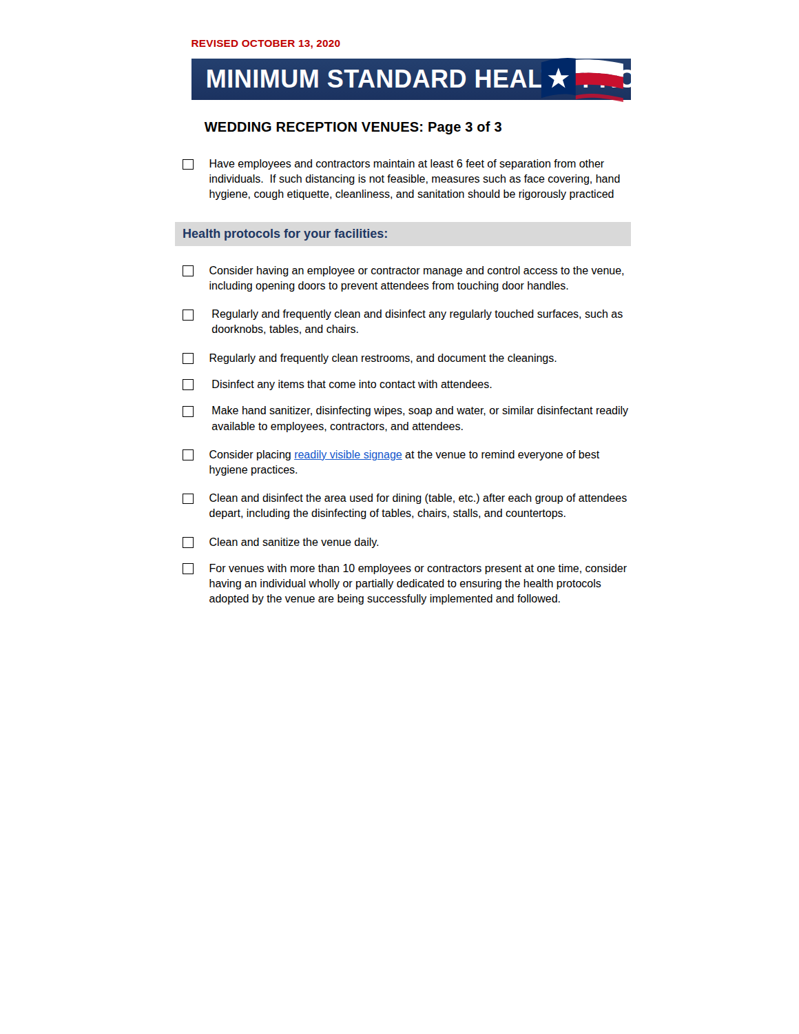REVISED OCTOBER 13, 2020
MINIMUM STANDARD HEALTH PROTOCOLS
WEDDING RECEPTION VENUES: Page 3 of 3
Have employees and contractors maintain at least 6 feet of separation from other individuals. If such distancing is not feasible, measures such as face covering, hand hygiene, cough etiquette, cleanliness, and sanitation should be rigorously practiced
Health protocols for your facilities:
Consider having an employee or contractor manage and control access to the venue, including opening doors to prevent attendees from touching door handles.
Regularly and frequently clean and disinfect any regularly touched surfaces, such as doorknobs, tables, and chairs.
Regularly and frequently clean restrooms, and document the cleanings.
Disinfect any items that come into contact with attendees.
Make hand sanitizer, disinfecting wipes, soap and water, or similar disinfectant readily available to employees, contractors, and attendees.
Consider placing readily visible signage at the venue to remind everyone of best hygiene practices.
Clean and disinfect the area used for dining (table, etc.) after each group of attendees depart, including the disinfecting of tables, chairs, stalls, and countertops.
Clean and sanitize the venue daily.
For venues with more than 10 employees or contractors present at one time, consider having an individual wholly or partially dedicated to ensuring the health protocols adopted by the venue are being successfully implemented and followed.